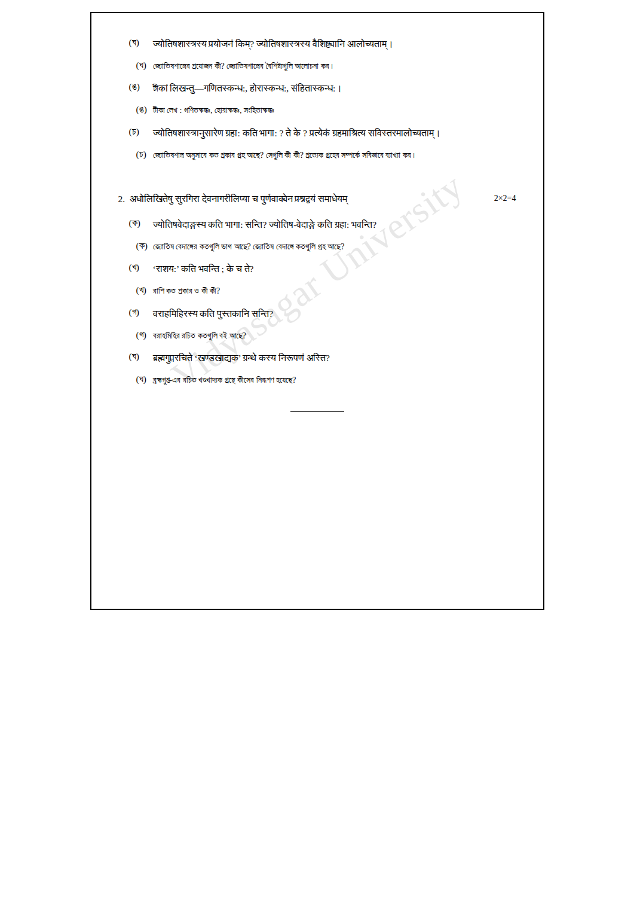Vidyasagar University
(ঘ)
ज्योतिषशास्त्रस्य प्रयोजनं किम्? ज्योतिषशास्त्रस्य वैशिष्ट्यानि आलोच्यताम्।
(ঘ)
জ্যোতিষশাস্ত্রের প্রয়োজন কী? জ্যোতিষশাস্ত্রের বৈশিষ্ট্যগুলি আলোচনা কর।
(ঙ)
টীकां लिखन्तु—गणितस्कन्ध:, होरास्कन्ध:, संहितास्कन्ध:।
(ঙ)
টীকা লেখ : গণিতস্কন্ধঃ, হোরাস্কন্ধঃ, সংহিতাস্কন্ধঃ
(চ)
ज्योतिषशास्त्रानुसारेण ग्रहा: कति भागा: ? ते के ? प्रत्येकं ग्रहमाश्रित्य सविस्तरमालोच्यताम्।
(চ)
জ্যোতিষশাস্ত্র অনুসারে কত প্রকার গ্রহ আছে? সেগুলি কী কী? প্রত্যেক গ্রহের সম্পর্কে সবিস্তারে ব্যাখ্যা কর।
2×2=4 2. अधोलिखितेषु सुरगिरा देवनागरीलिप्या च पुर्णवाक्येन प्रश्नद्वयं समाधेयम्
(ক)
ज्योतिषवेदाङ्गस्य कति भागा: सन्ति? ज्योतिष-वेदाङ्गे कति ग्रहा: भवन्ति?
(ক)
জ্যোতিষ বেদাঙ্গের কতগুলি ভাগ আছে? জ্যোতিষ বেদাঙ্গে কতগুলি গ্রহ আছে?
(খ)
‘राशय:’ कति भवन्ति ; के च ते?
(খ)
রাশি কত প্রকার ও কী কী?
(গ)
वराहमिहिरस्य कति पुस्तकानि सन्ति?
(গ)
বরাহমিহির রচিত কতগুলি বই আছে?
(ঘ)
ब्रह्मगुप्तरचिते ‘खण्डखाद्यक’ ग्रन्थे कस्य निरूपणं अस्ति?
(ঘ)
ব্রহ্মগুপ্ত-এর রচিত খণ্ডখাদ্যক গ্রন্থে কীসের নিরূপণ হয়েছে?